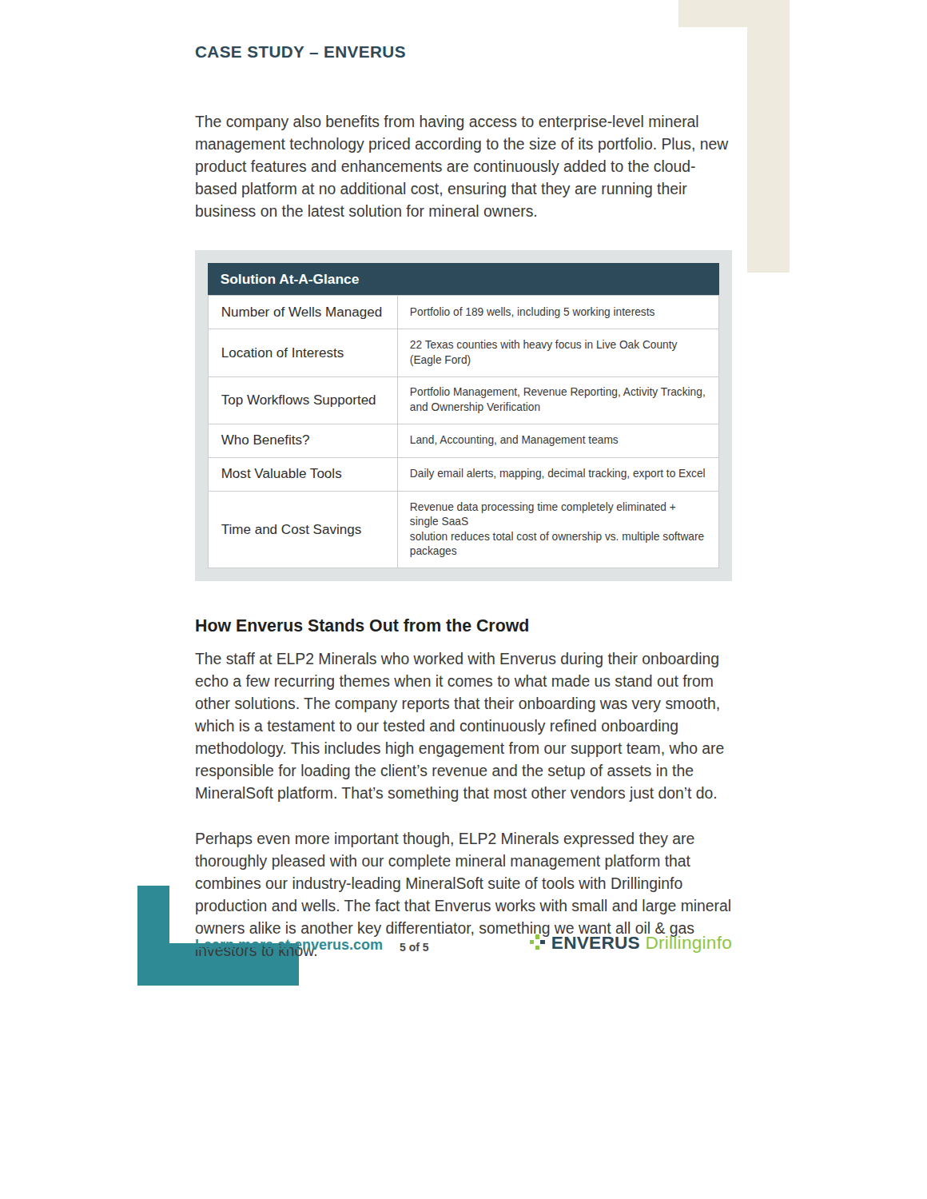Case Study – Enverus
The company also benefits from having access to enterprise-level mineral management technology priced according to the size of its portfolio. Plus, new product features and enhancements are continuously added to the cloud-based platform at no additional cost, ensuring that they are running their business on the latest solution for mineral owners.
Solution At-A-Glance
| Number of Wells Managed | Portfolio of 189 wells, including 5 working interests |
| Location of Interests | 22 Texas counties with heavy focus in Live Oak County (Eagle Ford) |
| Top Workflows Supported | Portfolio Management, Revenue Reporting, Activity Tracking, and Ownership Verification |
| Who Benefits? | Land, Accounting, and Management teams |
| Most Valuable Tools | Daily email alerts, mapping, decimal tracking, export to Excel |
| Time and Cost Savings | Revenue data processing time completely eliminated + single SaaS solution reduces total cost of ownership vs. multiple software packages |
How Enverus Stands Out from the Crowd
The staff at ELP2 Minerals who worked with Enverus during their onboarding echo a few recurring themes when it comes to what made us stand out from other solutions. The company reports that their onboarding was very smooth, which is a testament to our tested and continuously refined onboarding methodology. This includes high engagement from our support team, who are responsible for loading the client’s revenue and the setup of assets in the MineralSoft platform. That’s something that most other vendors just don’t do.
Perhaps even more important though, ELP2 Minerals expressed they are thoroughly pleased with our complete mineral management platform that combines our industry-leading MineralSoft suite of tools with Drillinginfo production and wells. The fact that Enverus works with small and large mineral owners alike is another key differentiator, something we want all oil & gas investors to know.
Learn more at enverus.com
5 of 5
ENVERUS Drillinginfo